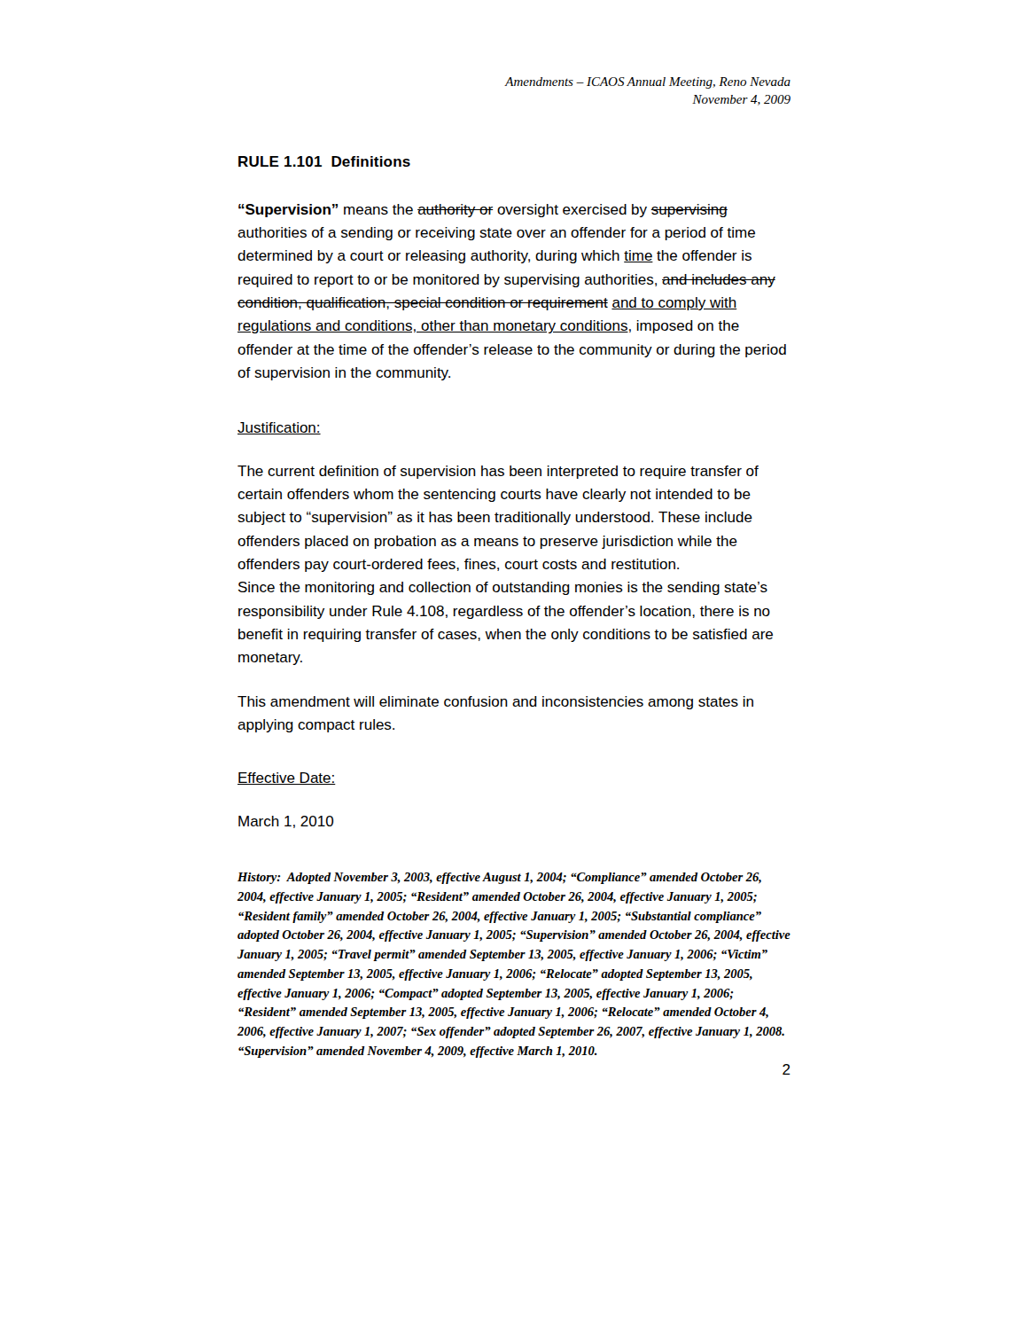Amendments – ICAOS Annual Meeting, Reno Nevada
November 4, 2009
RULE 1.101 Definitions
“Supervision” means the authority or oversight exercised by supervising authorities of a sending or receiving state over an offender for a period of time determined by a court or releasing authority, during which time the offender is required to report to or be monitored by supervising authorities, and includes any condition, qualification, special condition or requirement and to comply with regulations and conditions, other than monetary conditions, imposed on the offender at the time of the offender’s release to the community or during the period of supervision in the community.
Justification:
The current definition of supervision has been interpreted to require transfer of certain offenders whom the sentencing courts have clearly not intended to be subject to “supervision” as it has been traditionally understood. These include offenders placed on probation as a means to preserve jurisdiction while the offenders pay court-ordered fees, fines, court costs and restitution.
Since the monitoring and collection of outstanding monies is the sending state’s responsibility under Rule 4.108, regardless of the offender’s location, there is no benefit in requiring transfer of cases, when the only conditions to be satisfied are monetary.
This amendment will eliminate confusion and inconsistencies among states in applying compact rules.
Effective Date:
March 1, 2010
History: Adopted November 3, 2003, effective August 1, 2004; “Compliance” amended October 26, 2004, effective January 1, 2005; “Resident” amended October 26, 2004, effective January 1, 2005; “Resident family” amended October 26, 2004, effective January 1, 2005; “Substantial compliance” adopted October 26, 2004, effective January 1, 2005; “Supervision” amended October 26, 2004, effective January 1, 2005; “Travel permit” amended September 13, 2005, effective January 1, 2006; “Victim” amended September 13, 2005, effective January 1, 2006; “Relocate” adopted September 13, 2005, effective January 1, 2006; “Compact” adopted September 13, 2005, effective January 1, 2006; “Resident” amended September 13, 2005, effective January 1, 2006; “Relocate” amended October 4, 2006, effective January 1, 2007; “Sex offender” adopted September 26, 2007, effective January 1, 2008. “Supervision” amended November 4, 2009, effective March 1, 2010.
2